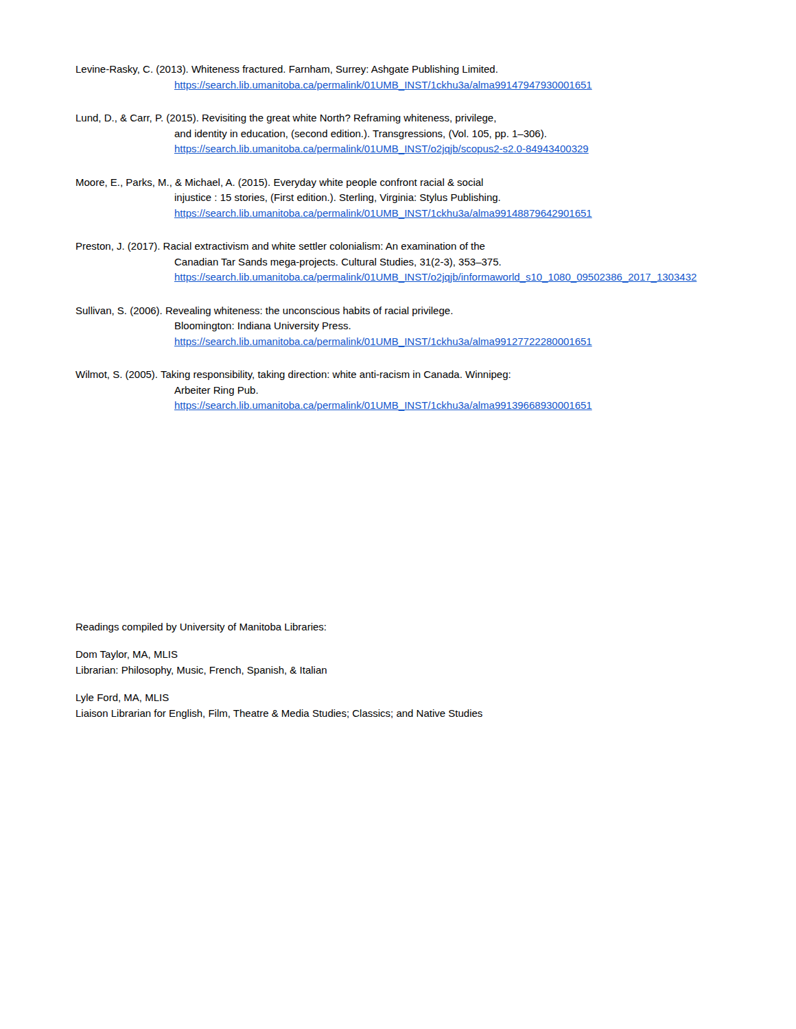Levine-Rasky, C. (2013). Whiteness fractured. Farnham, Surrey: Ashgate Publishing Limited. https://search.lib.umanitoba.ca/permalink/01UMB_INST/1ckhu3a/alma99147947930001651
Lund, D., & Carr, P. (2015). Revisiting the great white North? Reframing whiteness, privilege, and identity in education, (second edition.). Transgressions, (Vol. 105, pp. 1–306). https://search.lib.umanitoba.ca/permalink/01UMB_INST/o2jqjb/scopus2-s2.0-84943400329
Moore, E., Parks, M., & Michael, A. (2015). Everyday white people confront racial & social injustice : 15 stories, (First edition.). Sterling, Virginia: Stylus Publishing. https://search.lib.umanitoba.ca/permalink/01UMB_INST/1ckhu3a/alma99148879642901651
Preston, J. (2017). Racial extractivism and white settler colonialism: An examination of the Canadian Tar Sands mega-projects. Cultural Studies, 31(2-3), 353–375. https://search.lib.umanitoba.ca/permalink/01UMB_INST/o2jqjb/informaworld_s10_1080_09502386_2017_1303432
Sullivan, S. (2006). Revealing whiteness: the unconscious habits of racial privilege. Bloomington: Indiana University Press. https://search.lib.umanitoba.ca/permalink/01UMB_INST/1ckhu3a/alma99127722280001651
Wilmot, S. (2005). Taking responsibility, taking direction: white anti-racism in Canada. Winnipeg: Arbeiter Ring Pub. https://search.lib.umanitoba.ca/permalink/01UMB_INST/1ckhu3a/alma99139668930001651
Readings compiled by University of Manitoba Libraries:
Dom Taylor, MA, MLIS
Librarian: Philosophy, Music, French, Spanish, & Italian
Lyle Ford, MA, MLIS
Liaison Librarian for English, Film, Theatre & Media Studies; Classics; and Native Studies